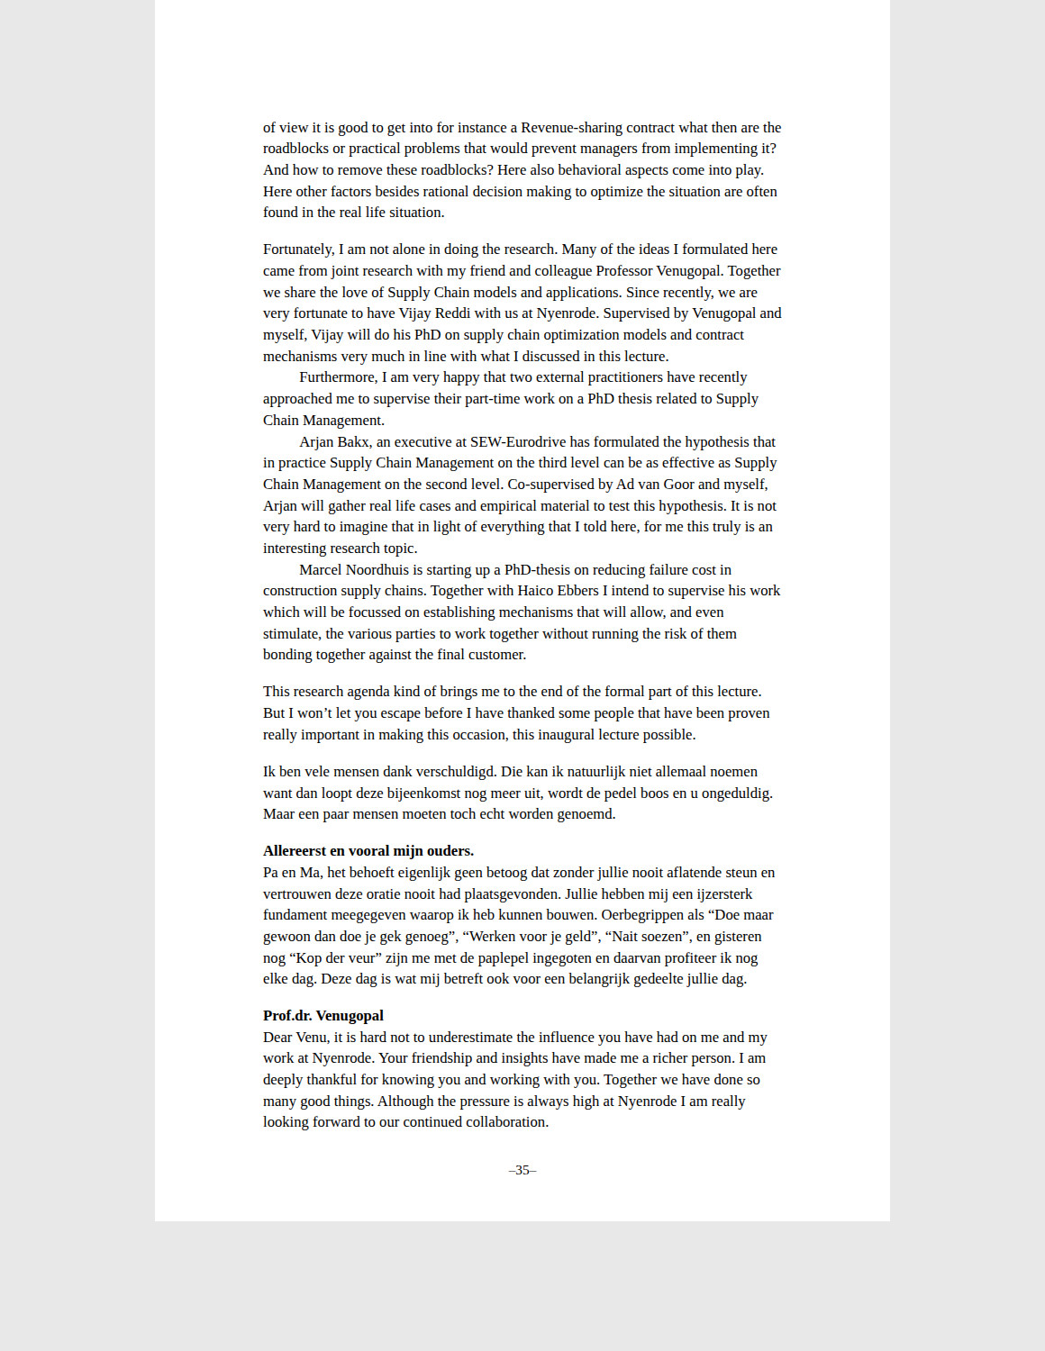of view it is good to get into for instance a Revenue-sharing contract what then are the roadblocks or practical problems that would prevent managers from implementing it? And how to remove these roadblocks? Here also behavioral aspects come into play. Here other factors besides rational decision making to optimize the situation are often found in the real life situation.
Fortunately, I am not alone in doing the research. Many of the ideas I formulated here came from joint research with my friend and colleague Professor Venugopal. Together we share the love of Supply Chain models and applications. Since recently, we are very fortunate to have Vijay Reddi with us at Nyenrode. Supervised by Venugopal and myself, Vijay will do his PhD on supply chain optimization models and contract mechanisms very much in line with what I discussed in this lecture.
Furthermore, I am very happy that two external practitioners have recently approached me to supervise their part-time work on a PhD thesis related to Supply Chain Management.
Arjan Bakx, an executive at SEW-Eurodrive has formulated the hypothesis that in practice Supply Chain Management on the third level can be as effective as Supply Chain Management on the second level. Co-supervised by Ad van Goor and myself, Arjan will gather real life cases and empirical material to test this hypothesis. It is not very hard to imagine that in light of everything that I told here, for me this truly is an interesting research topic.
Marcel Noordhuis is starting up a PhD-thesis on reducing failure cost in construction supply chains. Together with Haico Ebbers I intend to supervise his work which will be focussed on establishing mechanisms that will allow, and even stimulate, the various parties to work together without running the risk of them bonding together against the final customer.
This research agenda kind of brings me to the end of the formal part of this lecture. But I won’t let you escape before I have thanked some people that have been proven really important in making this occasion, this inaugural lecture possible.
Ik ben vele mensen dank verschuldigd. Die kan ik natuurlijk niet allemaal noemen want dan loopt deze bijeenkomst nog meer uit, wordt de pedel boos en u ongeduldig. Maar een paar mensen moeten toch echt worden genoemd.
Allereerst en vooral mijn ouders.
Pa en Ma, het behoeft eigenlijk geen betoog dat zonder jullie nooit aflatende steun en vertrouwen deze oratie nooit had plaatsgevonden. Jullie hebben mij een ijzersterk fundament meegegeven waarop ik heb kunnen bouwen. Oerbegrippen als “Doe maar gewoon dan doe je gek genoeg”, “Werken voor je geld”, “Nait soezen”, en gisteren nog “Kop der veur” zijn me met de paplepel ingegoten en daarvan profiteer ik nog elke dag. Deze dag is wat mij betreft ook voor een belangrijk gedeelte jullie dag.
Prof.dr. Venugopal
Dear Venu, it is hard not to underestimate the influence you have had on me and my work at Nyenrode. Your friendship and insights have made me a richer person. I am deeply thankful for knowing you and working with you. Together we have done so many good things. Although the pressure is always high at Nyenrode I am really looking forward to our continued collaboration.
–35–